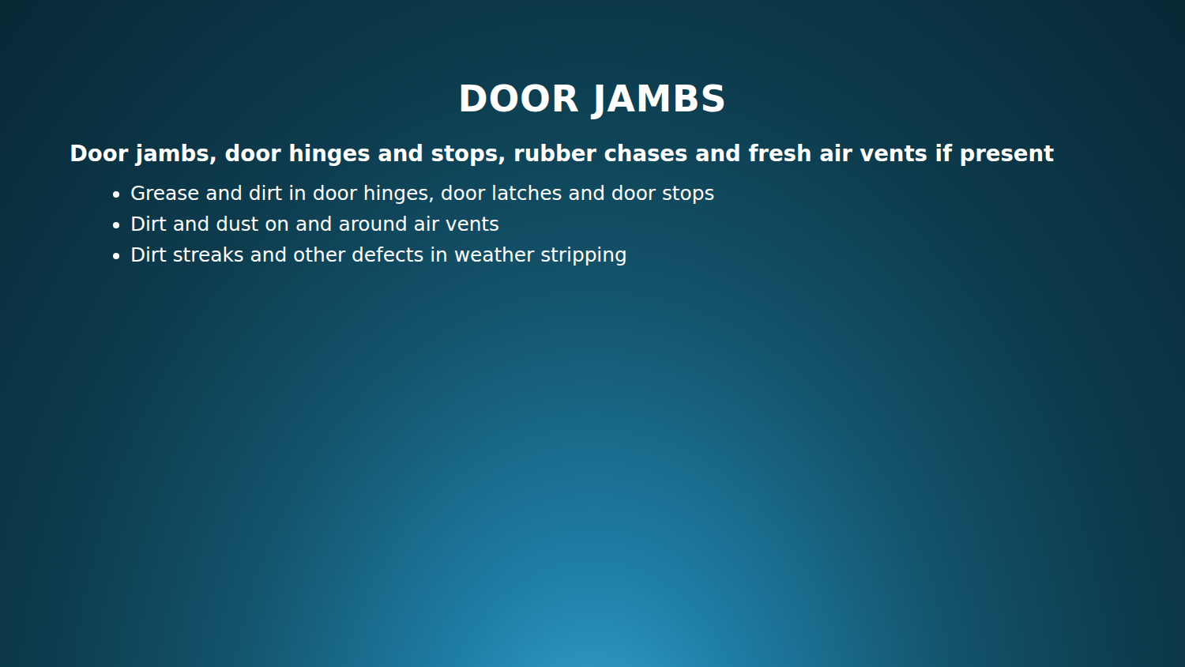DOOR JAMBS
Door jambs, door hinges and stops, rubber chases and fresh air vents if present
Grease and dirt in door hinges, door latches and door stops
Dirt and dust on and around air vents
Dirt streaks and other defects in weather stripping